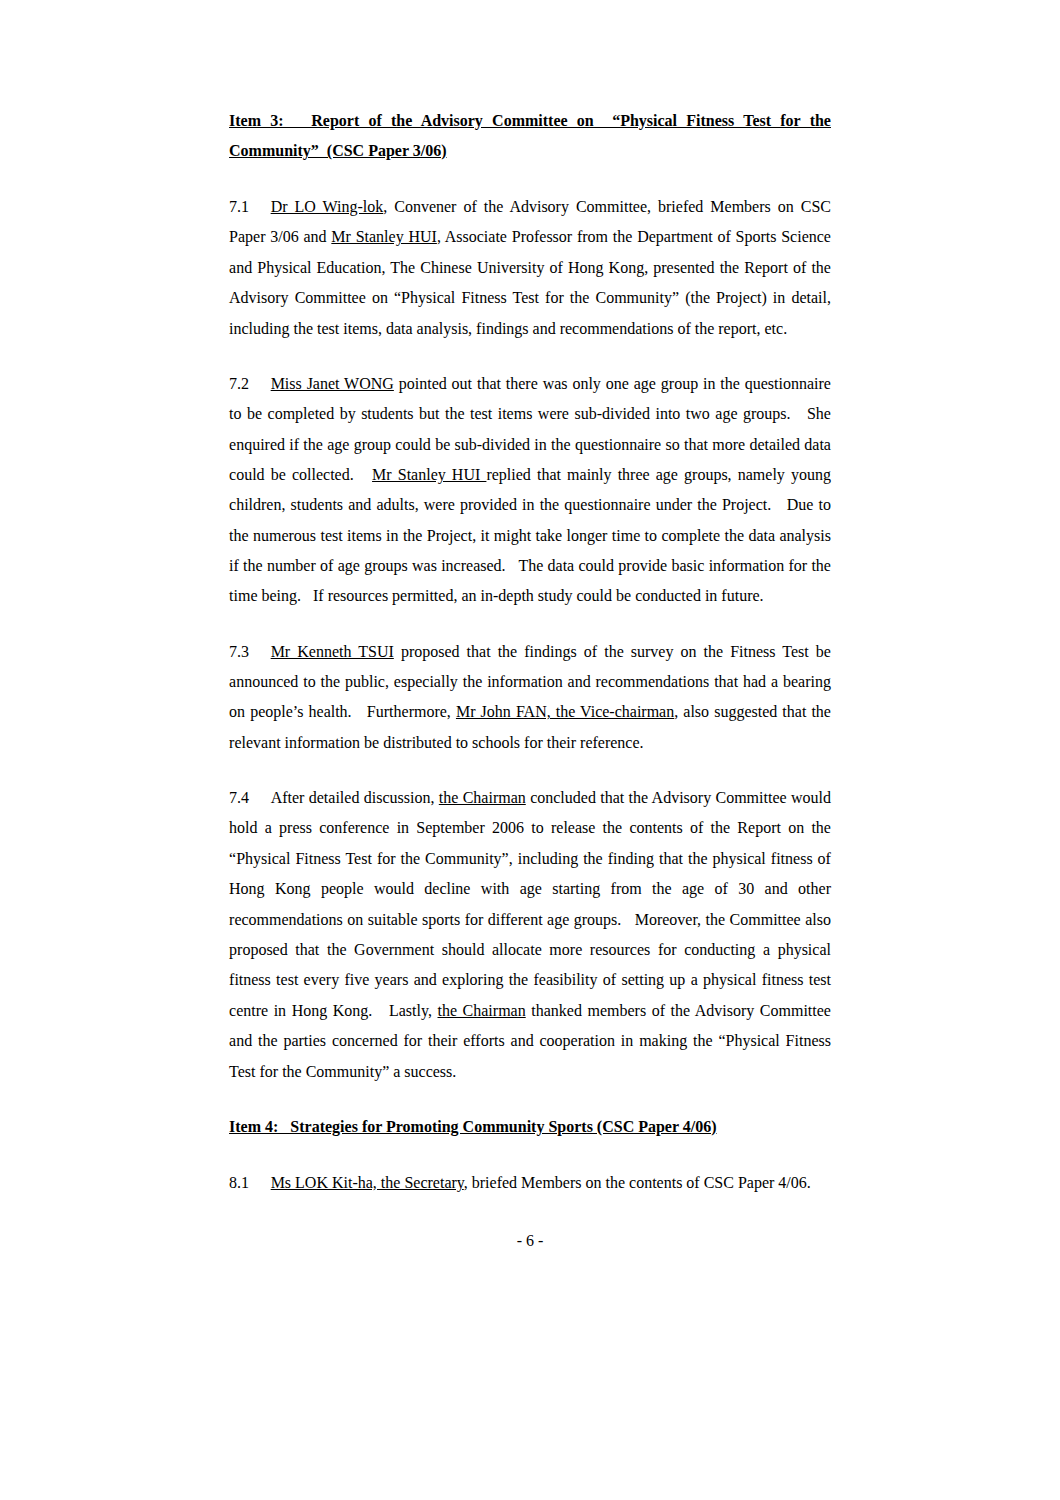Item 3: Report of the Advisory Committee on “Physical Fitness Test for the Community” (CSC Paper 3/06)
7.1 Dr LO Wing-lok, Convener of the Advisory Committee, briefed Members on CSC Paper 3/06 and Mr Stanley HUI, Associate Professor from the Department of Sports Science and Physical Education, The Chinese University of Hong Kong, presented the Report of the Advisory Committee on “Physical Fitness Test for the Community” (the Project) in detail, including the test items, data analysis, findings and recommendations of the report, etc.
7.2 Miss Janet WONG pointed out that there was only one age group in the questionnaire to be completed by students but the test items were sub-divided into two age groups. She enquired if the age group could be sub-divided in the questionnaire so that more detailed data could be collected. Mr Stanley HUI replied that mainly three age groups, namely young children, students and adults, were provided in the questionnaire under the Project. Due to the numerous test items in the Project, it might take longer time to complete the data analysis if the number of age groups was increased. The data could provide basic information for the time being. If resources permitted, an in-depth study could be conducted in future.
7.3 Mr Kenneth TSUI proposed that the findings of the survey on the Fitness Test be announced to the public, especially the information and recommendations that had a bearing on people’s health. Furthermore, Mr John FAN, the Vice-chairman, also suggested that the relevant information be distributed to schools for their reference.
7.4 After detailed discussion, the Chairman concluded that the Advisory Committee would hold a press conference in September 2006 to release the contents of the Report on the “Physical Fitness Test for the Community”, including the finding that the physical fitness of Hong Kong people would decline with age starting from the age of 30 and other recommendations on suitable sports for different age groups. Moreover, the Committee also proposed that the Government should allocate more resources for conducting a physical fitness test every five years and exploring the feasibility of setting up a physical fitness test centre in Hong Kong. Lastly, the Chairman thanked members of the Advisory Committee and the parties concerned for their efforts and cooperation in making the “Physical Fitness Test for the Community” a success.
Item 4: Strategies for Promoting Community Sports (CSC Paper 4/06)
8.1 Ms LOK Kit-ha, the Secretary, briefed Members on the contents of CSC Paper 4/06.
- 6 -